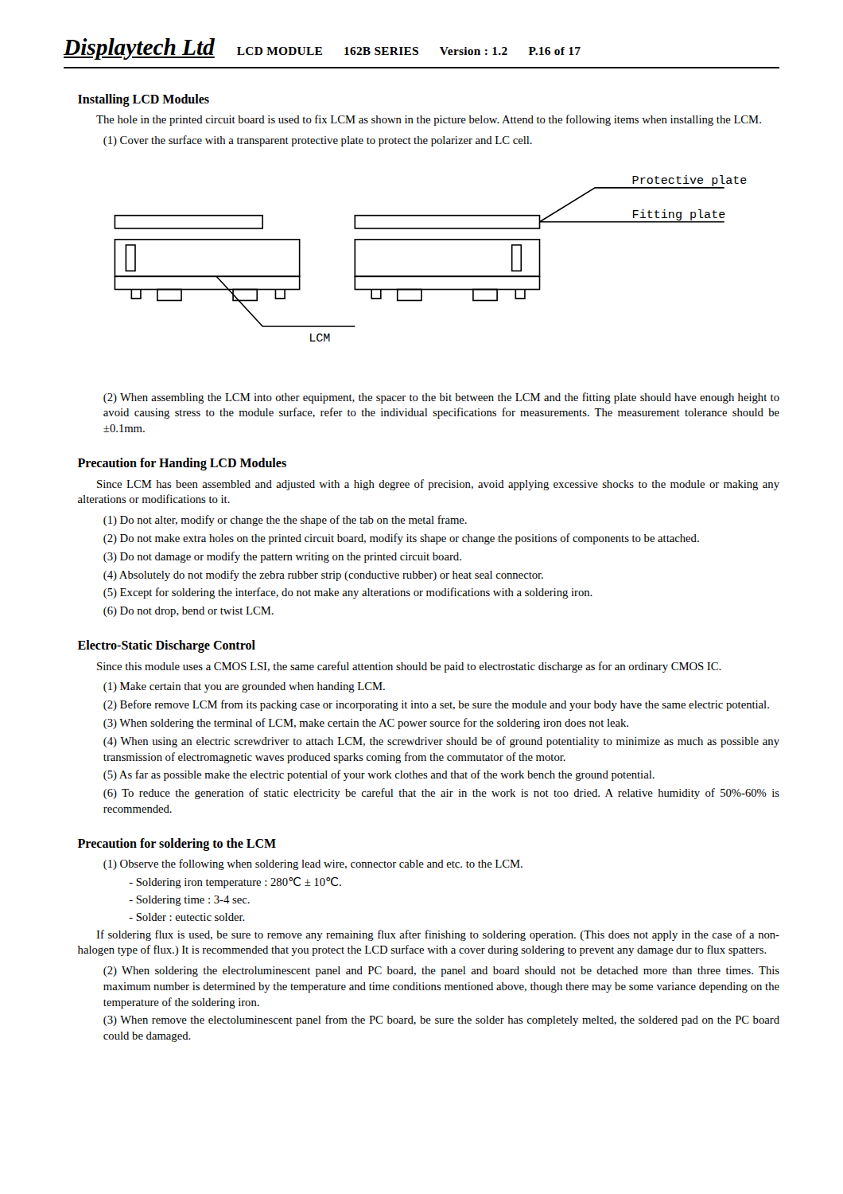Displaytech Ltd
LCD MODULE 162B SERIES Version : 1.2 P.16 of 17
Installing LCD Modules
The hole in the printed circuit board is used to fix LCM as shown in the picture below. Attend to the following items when installing the LCM.
(1) Cover the surface with a transparent protective plate to protect the polarizer and LC cell.
Protective plate Fitting plate LCM
(2) When assembling the LCM into other equipment, the spacer to the bit between the LCM and the fitting plate should have enough height to avoid causing stress to the module surface, refer to the individual specifications for measurements. The measurement tolerance should be ±0.1mm.
Precaution for Handing LCD Modules
Since LCM has been assembled and adjusted with a high degree of precision, avoid applying excessive shocks to the module or making any alterations or modifications to it.
(1) Do not alter, modify or change the the shape of the tab on the metal frame.
(2) Do not make extra holes on the printed circuit board, modify its shape or change the positions of components to be attached.
(3) Do not damage or modify the pattern writing on the printed circuit board.
(4) Absolutely do not modify the zebra rubber strip (conductive rubber) or heat seal connector.
(5) Except for soldering the interface, do not make any alterations or modifications with a soldering iron.
(6) Do not drop, bend or twist LCM.
Electro-Static Discharge Control
Since this module uses a CMOS LSI, the same careful attention should be paid to electrostatic discharge as for an ordinary CMOS IC.
(1) Make certain that you are grounded when handing LCM.
(2) Before remove LCM from its packing case or incorporating it into a set, be sure the module and your body have the same electric potential.
(3) When soldering the terminal of LCM, make certain the AC power source for the soldering iron does not leak.
(4) When using an electric screwdriver to attach LCM, the screwdriver should be of ground potentiality to minimize as much as possible any transmission of electromagnetic waves produced sparks coming from the commutator of the motor.
(5) As far as possible make the electric potential of your work clothes and that of the work bench the ground potential.
(6) To reduce the generation of static electricity be careful that the air in the work is not too dried. A relative humidity of 50%-60% is recommended.
Precaution for soldering to the LCM
(1) Observe the following when soldering lead wire, connector cable and etc. to the LCM.
- Soldering iron temperature : 280℃ ± 10℃.
- Soldering time : 3-4 sec.
- Solder : eutectic solder.
If soldering flux is used, be sure to remove any remaining flux after finishing to soldering operation. (This does not apply in the case of a non-halogen type of flux.) It is recommended that you protect the LCD surface with a cover during soldering to prevent any damage dur to flux spatters.
(2) When soldering the electroluminescent panel and PC board, the panel and board should not be detached more than three times. This maximum number is determined by the temperature and time conditions mentioned above, though there may be some variance depending on the temperature of the soldering iron.
(3) When remove the electoluminescent panel from the PC board, be sure the solder has completely melted, the soldered pad on the PC board could be damaged.